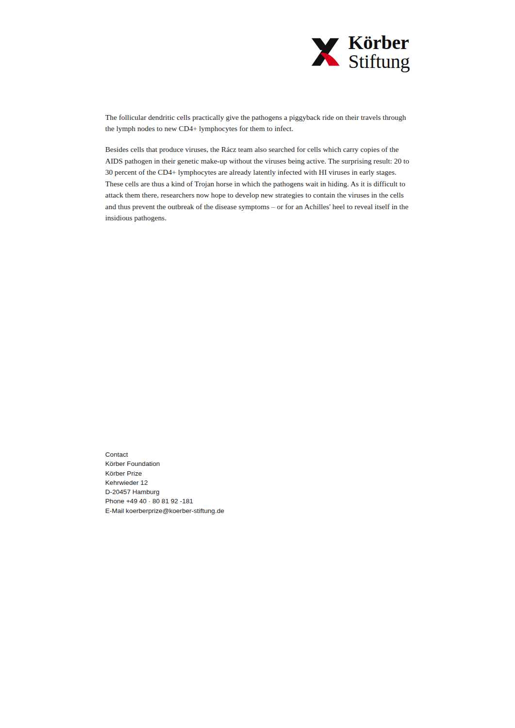Körber Stiftung
The follicular dendritic cells practically give the pathogens a piggyback ride on their travels through the lymph nodes to new CD4+ lymphocytes for them to infect.
Besides cells that produce viruses, the Rácz team also searched for cells which carry copies of the AIDS pathogen in their genetic make-up without the viruses being active. The surprising result: 20 to 30 percent of the CD4+ lymphocytes are already latently infected with HI viruses in early stages. These cells are thus a kind of Trojan horse in which the pathogens wait in hiding. As it is difficult to attack them there, researchers now hope to develop new strategies to contain the viruses in the cells and thus prevent the outbreak of the disease symptoms – or for an Achilles' heel to reveal itself in the insidious pathogens.
Contact
Körber Foundation
Körber Prize
Kehrwieder 12
D-20457 Hamburg
Phone +49 40 · 80 81 92 -181
E-Mail koerberprize@koerber-stiftung.de